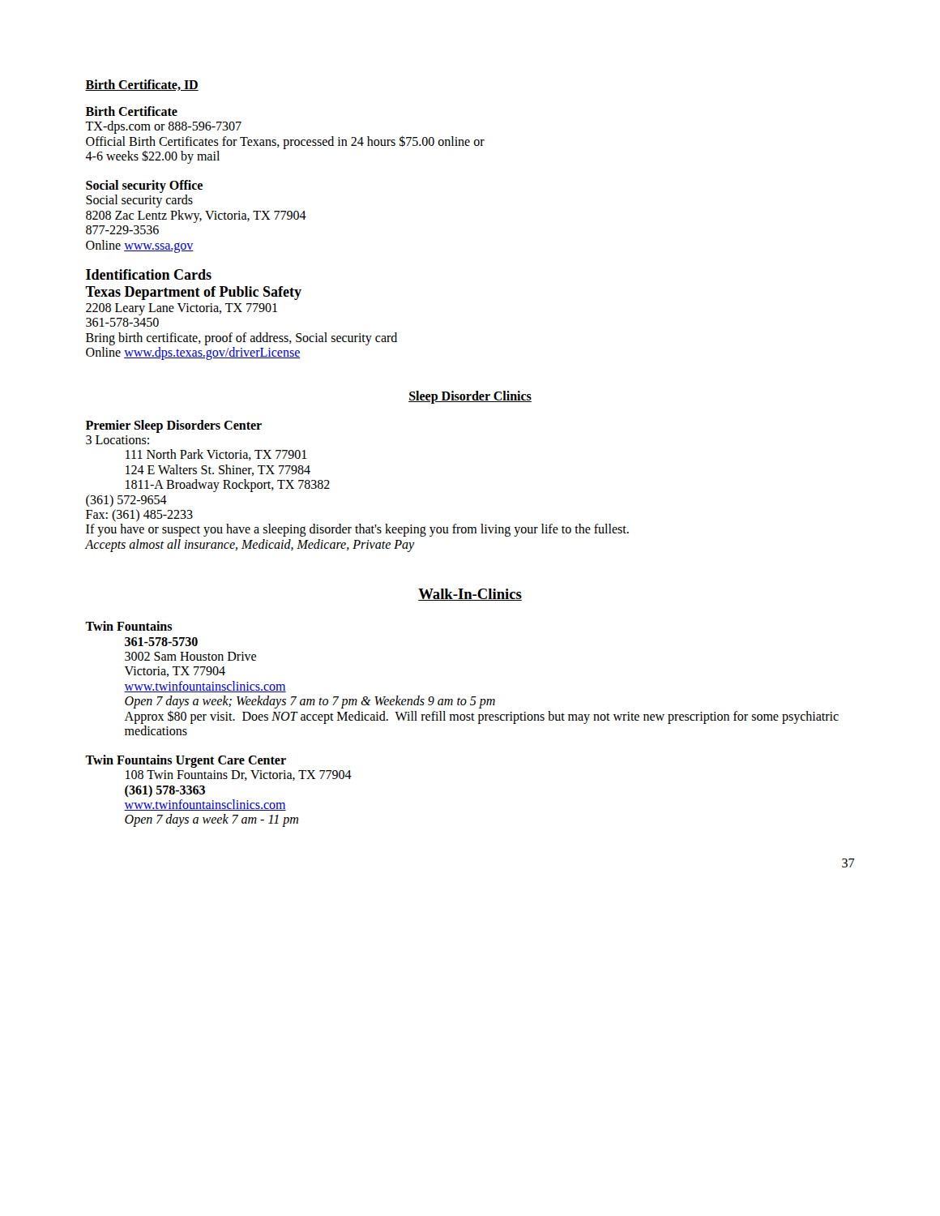Birth Certificate, ID
Birth Certificate
TX-dps.com or 888-596-7307
Official Birth Certificates for Texans, processed in 24 hours $75.00 online or
4-6 weeks $22.00 by mail
Social security Office
Social security cards
8208 Zac Lentz Pkwy, Victoria, TX 77904
877-229-3536
Online www.ssa.gov
Identification Cards
Texas Department of Public Safety
2208 Leary Lane Victoria, TX 77901
361-578-3450
Bring birth certificate, proof of address, Social security card
Online www.dps.texas.gov/driverLicense
Sleep Disorder Clinics
Premier Sleep Disorders Center
3 Locations:
111 North Park Victoria, TX 77901
124 E Walters St. Shiner, TX 77984
1811-A Broadway Rockport, TX 78382
(361) 572-9654
Fax: (361) 485-2233
If you have or suspect you have a sleeping disorder that's keeping you from living your life to the fullest.
Accepts almost all insurance, Medicaid, Medicare, Private Pay
Walk-In-Clinics
Twin Fountains
361-578-5730
3002 Sam Houston Drive
Victoria, TX 77904
www.twinfountainsclinics.com
Open 7 days a week; Weekdays 7 am to 7 pm & Weekends 9 am to 5 pm
Approx $80 per visit. Does NOT accept Medicaid. Will refill most prescriptions but may not write new prescription for some psychiatric medications
Twin Fountains Urgent Care Center
108 Twin Fountains Dr, Victoria, TX 77904
(361) 578-3363
www.twinfountainsclinics.com
Open 7 days a week 7 am - 11 pm
37